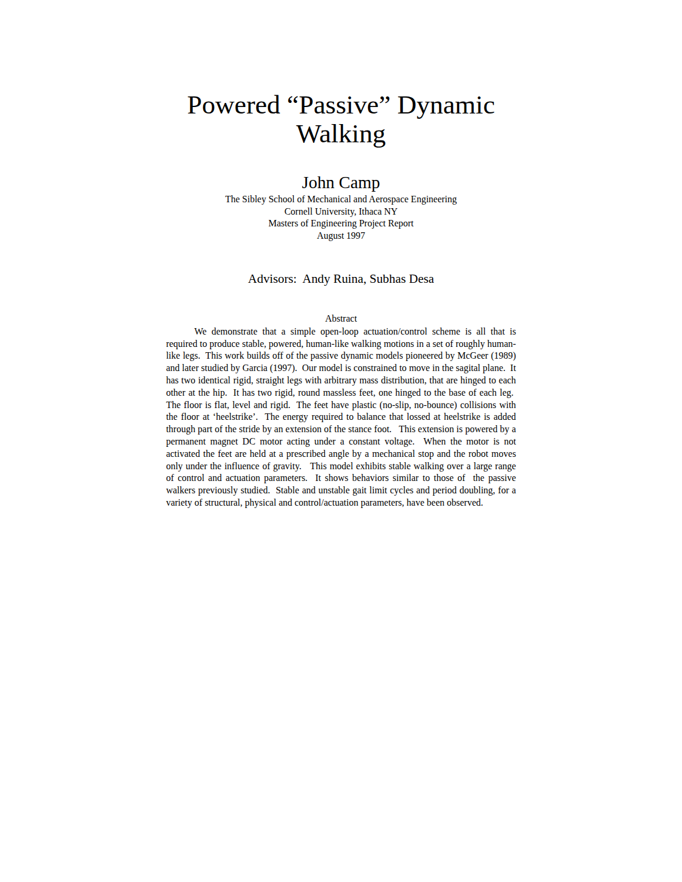Powered “Passive” Dynamic Walking
John Camp
The Sibley School of Mechanical and Aerospace Engineering
Cornell University, Ithaca NY
Masters of Engineering Project Report
August 1997
Advisors: Andy Ruina, Subhas Desa
Abstract
We demonstrate that a simple open-loop actuation/control scheme is all that is required to produce stable, powered, human-like walking motions in a set of roughly human-like legs. This work builds off of the passive dynamic models pioneered by McGeer (1989) and later studied by Garcia (1997). Our model is constrained to move in the sagital plane. It has two identical rigid, straight legs with arbitrary mass distribution, that are hinged to each other at the hip. It has two rigid, round massless feet, one hinged to the base of each leg. The floor is flat, level and rigid. The feet have plastic (no-slip, no-bounce) collisions with the floor at ‘heelstrike’. The energy required to balance that lossed at heelstrike is added through part of the stride by an extension of the stance foot. This extension is powered by a permanent magnet DC motor acting under a constant voltage. When the motor is not activated the feet are held at a prescribed angle by a mechanical stop and the robot moves only under the influence of gravity. This model exhibits stable walking over a large range of control and actuation parameters. It shows behaviors similar to those of the passive walkers previously studied. Stable and unstable gait limit cycles and period doubling, for a variety of structural, physical and control/actuation parameters, have been observed.